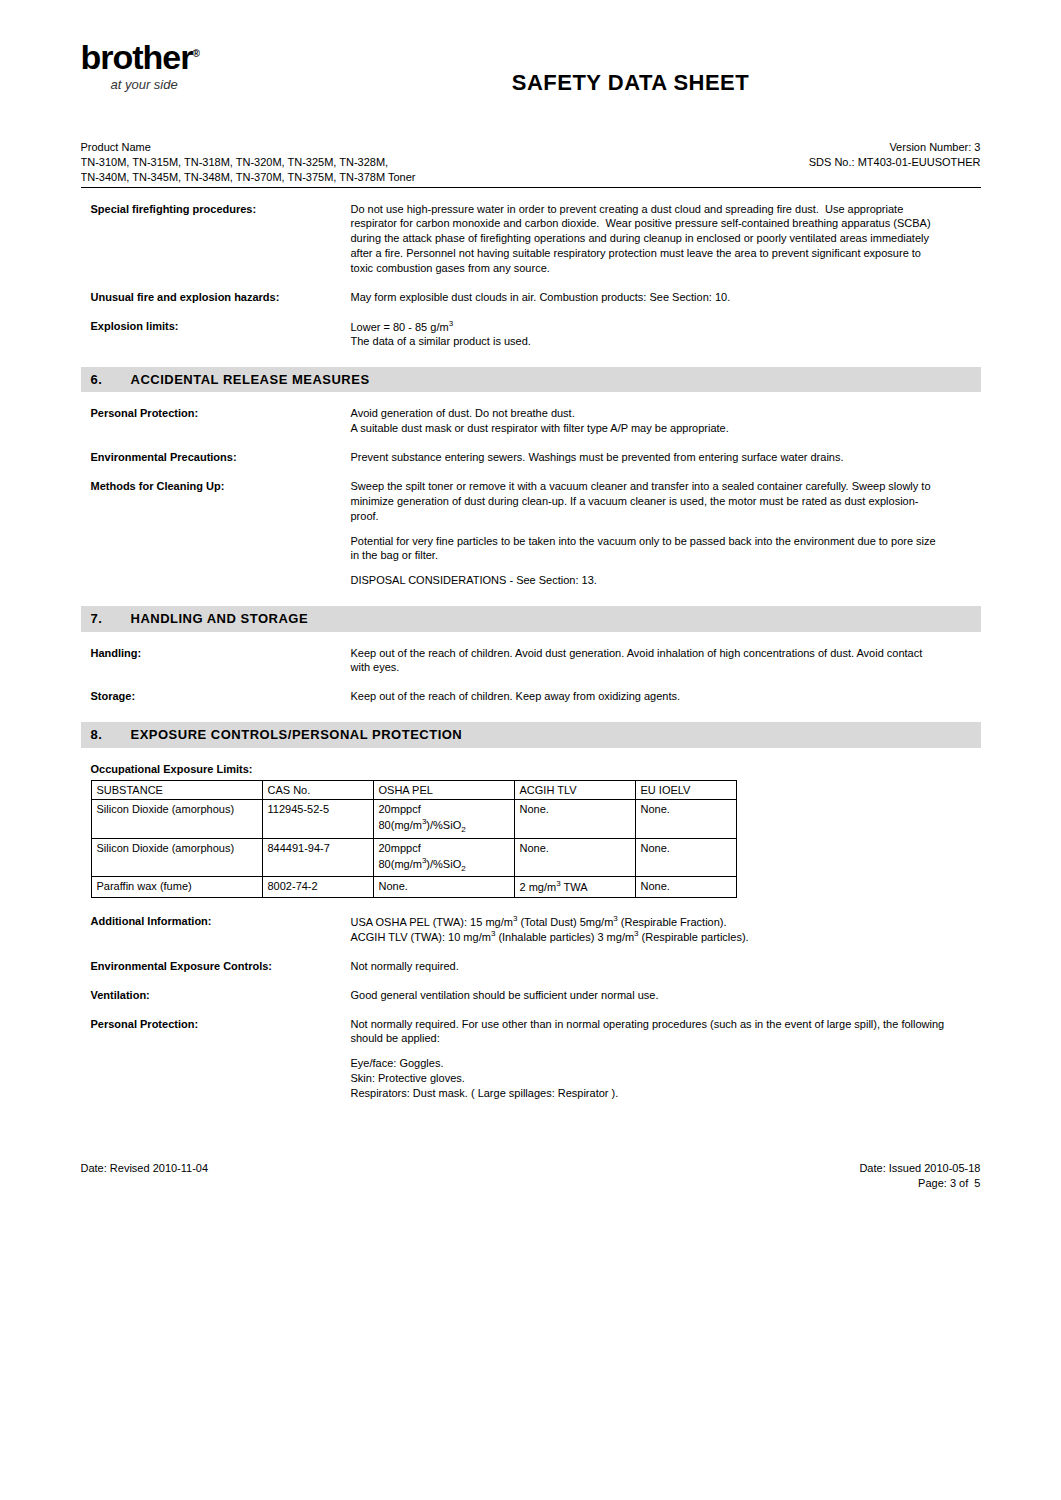brother®
at your side
SAFETY DATA SHEET
Product Name
TN-310M, TN-315M, TN-318M, TN-320M, TN-325M, TN-328M,
TN-340M, TN-345M, TN-348M, TN-370M, TN-375M, TN-378M Toner
Version Number: 3
SDS No.: MT403-01-EUUSOTHER
Special firefighting procedures:
Do not use high-pressure water in order to prevent creating a dust cloud and spreading fire dust. Use appropriate respirator for carbon monoxide and carbon dioxide. Wear positive pressure self-contained breathing apparatus (SCBA) during the attack phase of firefighting operations and during cleanup in enclosed or poorly ventilated areas immediately after a fire. Personnel not having suitable respiratory protection must leave the area to prevent significant exposure to toxic combustion gases from any source.
Unusual fire and explosion hazards:
May form explosible dust clouds in air. Combustion products: See Section: 10.
Explosion limits:
Lower = 80 - 85 g/m3
The data of a similar product is used.
6. ACCIDENTAL RELEASE MEASURES
Personal Protection:
Avoid generation of dust. Do not breathe dust.
A suitable dust mask or dust respirator with filter type A/P may be appropriate.
Environmental Precautions:
Prevent substance entering sewers. Washings must be prevented from entering surface water drains.
Methods for Cleaning Up:
Sweep the spilt toner or remove it with a vacuum cleaner and transfer into a sealed container carefully. Sweep slowly to minimize generation of dust during clean-up. If a vacuum cleaner is used, the motor must be rated as dust explosion-proof.
Potential for very fine particles to be taken into the vacuum only to be passed back into the environment due to pore size in the bag or filter.
DISPOSAL CONSIDERATIONS - See Section: 13.
7. HANDLING AND STORAGE
Handling:
Keep out of the reach of children. Avoid dust generation. Avoid inhalation of high concentrations of dust. Avoid contact with eyes.
Storage:
Keep out of the reach of children. Keep away from oxidizing agents.
8. EXPOSURE CONTROLS/PERSONAL PROTECTION
Occupational Exposure Limits:
| SUBSTANCE | CAS No. | OSHA PEL | ACGIH TLV | EU IOELV |
| Silicon Dioxide (amorphous) | 112945-52-5 | 20mppcf 80(mg/m 3 )/%SiO 2 | None. | None. |
| Silicon Dioxide (amorphous) | 844491-94-7 | 20mppcf 80(mg/m 3 )/%SiO 2 | None. | None. |
| Paraffin wax (fume) | 8002-74-2 | None. | 2 mg/m 3 TWA | None. |
Additional Information:
USA OSHA PEL (TWA): 15 mg/m3 (Total Dust) 5mg/m3 (Respirable Fraction).
ACGIH TLV (TWA): 10 mg/m3 (Inhalable particles) 3 mg/m3 (Respirable particles).
Environmental Exposure Controls:
Not normally required.
Ventilation:
Good general ventilation should be sufficient under normal use.
Personal Protection:
Not normally required. For use other than in normal operating procedures (such as in the event of large spill), the following should be applied:
Eye/face: Goggles.
Skin: Protective gloves.
Respirators: Dust mask. ( Large spillages: Respirator ).
Date: Revised 2010-11-04
Date: Issued 2010-05-18
Page: 3 of 5